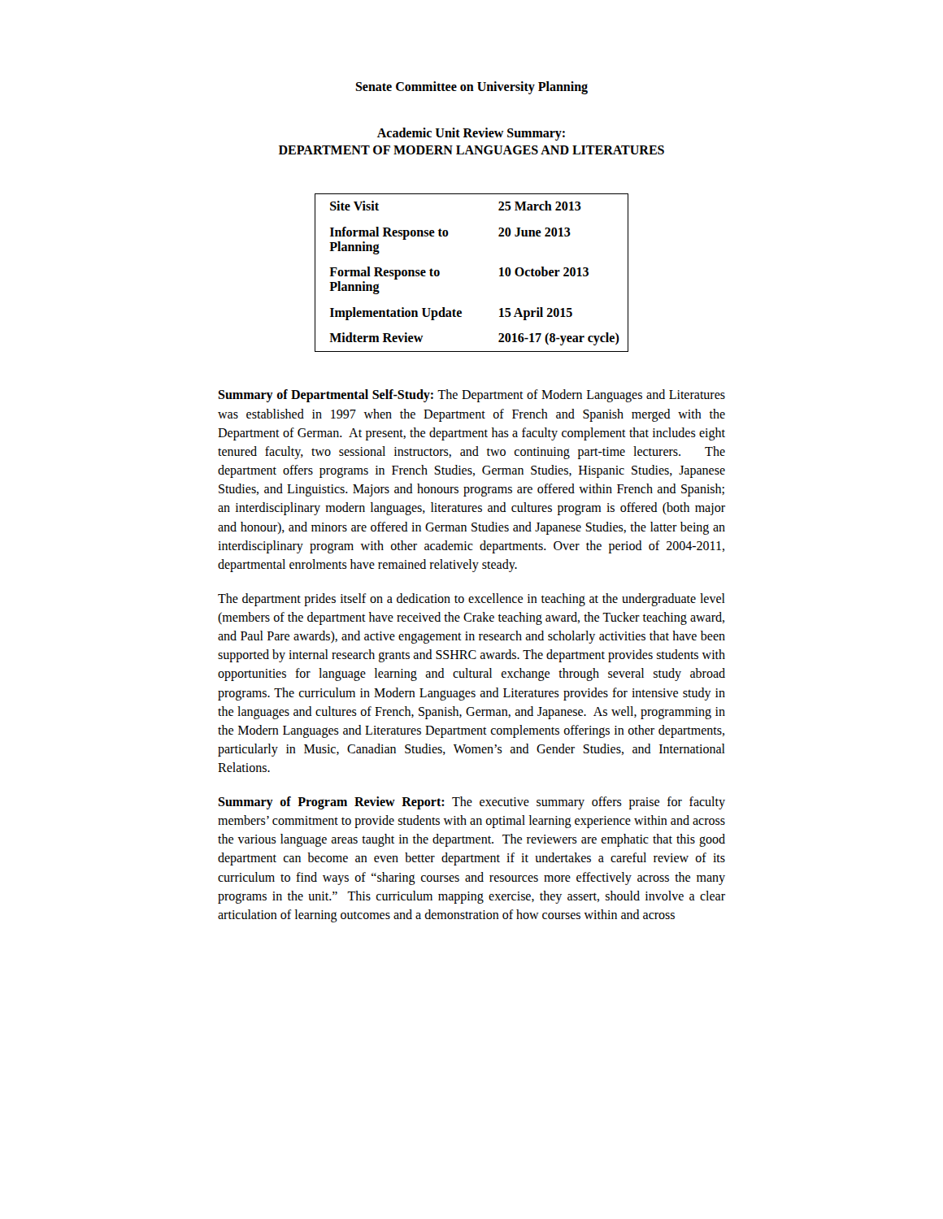Senate Committee on University Planning
Academic Unit Review Summary:
DEPARTMENT OF MODERN LANGUAGES AND LITERATURES
| Site Visit | 25 March 2013 |
| Informal Response to Planning | 20 June 2013 |
| Formal Response to Planning | 10 October 2013 |
| Implementation Update | 15 April 2015 |
| Midterm Review | 2016-17 (8-year cycle) |
Summary of Departmental Self-Study: The Department of Modern Languages and Literatures was established in 1997 when the Department of French and Spanish merged with the Department of German. At present, the department has a faculty complement that includes eight tenured faculty, two sessional instructors, and two continuing part-time lecturers. The department offers programs in French Studies, German Studies, Hispanic Studies, Japanese Studies, and Linguistics. Majors and honours programs are offered within French and Spanish; an interdisciplinary modern languages, literatures and cultures program is offered (both major and honour), and minors are offered in German Studies and Japanese Studies, the latter being an interdisciplinary program with other academic departments. Over the period of 2004-2011, departmental enrolments have remained relatively steady.
The department prides itself on a dedication to excellence in teaching at the undergraduate level (members of the department have received the Crake teaching award, the Tucker teaching award, and Paul Pare awards), and active engagement in research and scholarly activities that have been supported by internal research grants and SSHRC awards. The department provides students with opportunities for language learning and cultural exchange through several study abroad programs. The curriculum in Modern Languages and Literatures provides for intensive study in the languages and cultures of French, Spanish, German, and Japanese. As well, programming in the Modern Languages and Literatures Department complements offerings in other departments, particularly in Music, Canadian Studies, Women’s and Gender Studies, and International Relations.
Summary of Program Review Report: The executive summary offers praise for faculty members’ commitment to provide students with an optimal learning experience within and across the various language areas taught in the department. The reviewers are emphatic that this good department can become an even better department if it undertakes a careful review of its curriculum to find ways of “sharing courses and resources more effectively across the many programs in the unit.” This curriculum mapping exercise, they assert, should involve a clear articulation of learning outcomes and a demonstration of how courses within and across